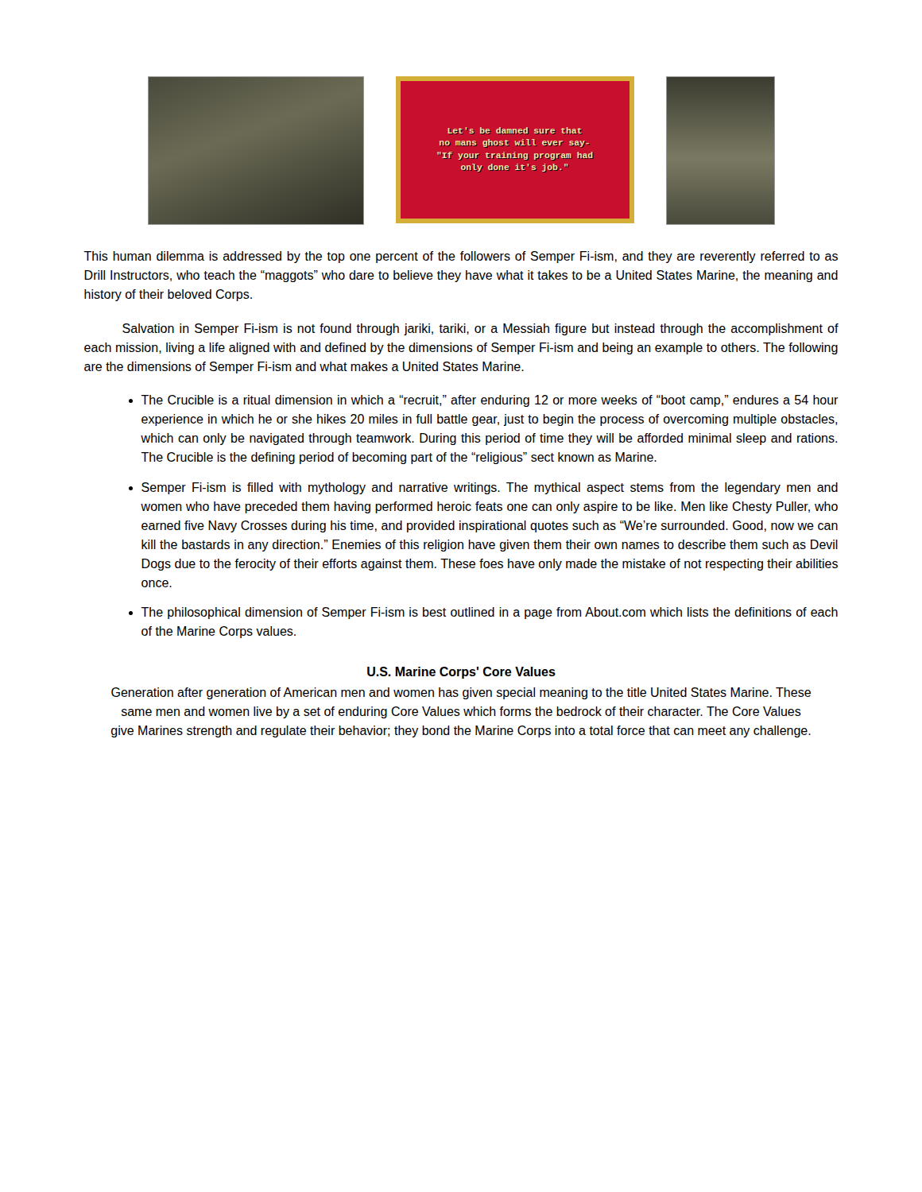Let's be damned sure that
no mans ghost will ever say-
"If your training program had
only done it's job."
This human dilemma is addressed by the top one percent of the followers of Semper Fi-ism, and they are reverently referred to as Drill Instructors, who teach the “maggots” who dare to believe they have what it takes to be a United States Marine, the meaning and history of their beloved Corps.
Salvation in Semper Fi-ism is not found through jariki, tariki, or a Messiah figure but instead through the accomplishment of each mission, living a life aligned with and defined by the dimensions of Semper Fi-ism and being an example to others. The following are the dimensions of Semper Fi-ism and what makes a United States Marine.
The Crucible is a ritual dimension in which a “recruit,” after enduring 12 or more weeks of “boot camp,” endures a 54 hour experience in which he or she hikes 20 miles in full battle gear, just to begin the process of overcoming multiple obstacles, which can only be navigated through teamwork. During this period of time they will be afforded minimal sleep and rations. The Crucible is the defining period of becoming part of the “religious” sect known as Marine.
Semper Fi-ism is filled with mythology and narrative writings. The mythical aspect stems from the legendary men and women who have preceded them having performed heroic feats one can only aspire to be like. Men like Chesty Puller, who earned five Navy Crosses during his time, and provided inspirational quotes such as “We’re surrounded. Good, now we can kill the bastards in any direction.” Enemies of this religion have given them their own names to describe them such as Devil Dogs due to the ferocity of their efforts against them. These foes have only made the mistake of not respecting their abilities once.
The philosophical dimension of Semper Fi-ism is best outlined in a page from About.com which lists the definitions of each of the Marine Corps values.
U.S. Marine Corps' Core Values
Generation after generation of American men and women has given special meaning to the title United States Marine. These same men and women live by a set of enduring Core Values which forms the bedrock of their character. The Core Values give Marines strength and regulate their behavior; they bond the Marine Corps into a total force that can meet any challenge.